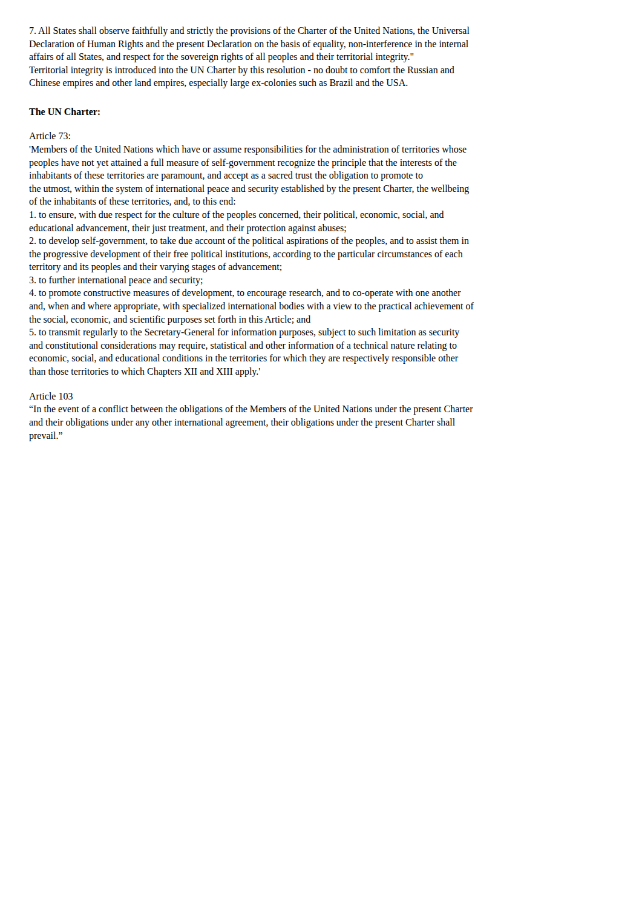7. All States shall observe faithfully and strictly the provisions of the Charter of the United Nations, the Universal Declaration of Human Rights and the present Declaration on the basis of equality, non-interference in the internal affairs of all States, and respect for the sovereign rights of all peoples and their territorial integrity."
Territorial integrity is introduced into the UN Charter by this resolution - no doubt to comfort the Russian and Chinese empires and other land empires, especially large ex-colonies such as Brazil and the USA.
The UN Charter:
Article 73:
'Members of the United Nations which have or assume responsibilities for the administration of territories whose peoples have not yet attained a full measure of self-government recognize the principle that the interests of the inhabitants of these territories are paramount, and accept as a sacred trust the obligation to promote to
the utmost, within the system of international peace and security established by the present Charter, the wellbeing of the inhabitants of these territories, and, to this end:
1. to ensure, with due respect for the culture of the peoples concerned, their political, economic, social, and educational advancement, their just treatment, and their protection against abuses;
2. to develop self-government, to take due account of the political aspirations of the peoples, and to assist them in the progressive development of their free political institutions, according to the particular circumstances of each territory and its peoples and their varying stages of advancement;
3. to further international peace and security;
4. to promote constructive measures of development, to encourage research, and to co-operate with one another and, when and where appropriate, with specialized international bodies with a view to the practical achievement of the social, economic, and scientific purposes set forth in this Article; and
5. to transmit regularly to the Secretary-General for information purposes, subject to such limitation as security and constitutional considerations may require, statistical and other information of a technical nature relating to economic, social, and educational conditions in the territories for which they are respectively responsible other than those territories to which Chapters XII and XIII apply.'
Article 103
“In the event of a conflict between the obligations of the Members of the United Nations under the present Charter and their obligations under any other international agreement, their obligations under the present Charter shall prevail.”